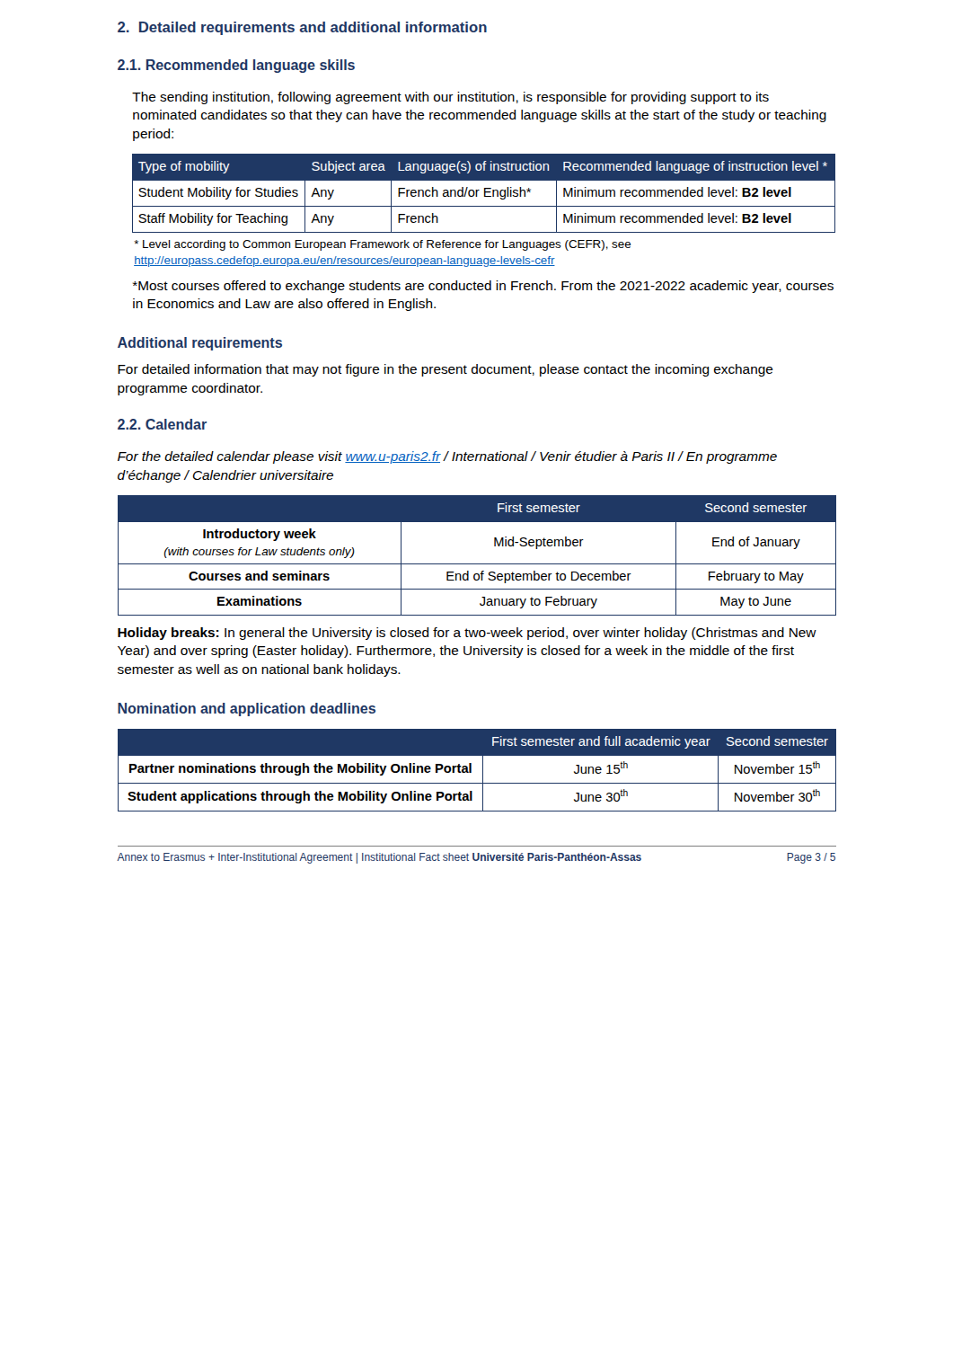2. Detailed requirements and additional information
2.1. Recommended language skills
The sending institution, following agreement with our institution, is responsible for providing support to its nominated candidates so that they can have the recommended language skills at the start of the study or teaching period:
| Type of mobility | Subject area | Language(s) of instruction | Recommended language of instruction level * |
| --- | --- | --- | --- |
| Student Mobility for Studies | Any | French and/or English* | Minimum recommended level: B2 level |
| Staff Mobility for Teaching | Any | French | Minimum recommended level: B2 level |
* Level according to Common European Framework of Reference for Languages (CEFR), see
http://europass.cedefop.europa.eu/en/resources/european-language-levels-cefr
*Most courses offered to exchange students are conducted in French. From the 2021-2022 academic year, courses in Economics and Law are also offered in English.
Additional requirements
For detailed information that may not figure in the present document, please contact the incoming exchange programme coordinator.
2.2. Calendar
For the detailed calendar please visit www.u-paris2.fr / International / Venir étudier à Paris II / En programme d’échange / Calendrier universitaire
| | First semester | Second semester |
| --- | --- | --- |
| Introductory week (with courses for Law students only) | Mid-September | End of January |
| Courses and seminars | End of September to December | February to May |
| Examinations | January to February | May to June |
Holiday breaks: In general the University is closed for a two-week period, over winter holiday (Christmas and New Year) and over spring (Easter holiday). Furthermore, the University is closed for a week in the middle of the first semester as well as on national bank holidays.
Nomination and application deadlines
| | First semester and full academic year | Second semester |
| --- | --- | --- |
| Partner nominations through the Mobility Online Portal | June 15 th | November 15 th |
| Student applications through the Mobility Online Portal | June 30 th | November 30 th |
Annex to Erasmus + Inter-Institutional Agreement | Institutional Fact sheet Université Paris-Panthéon-Assas
Page 3 / 5